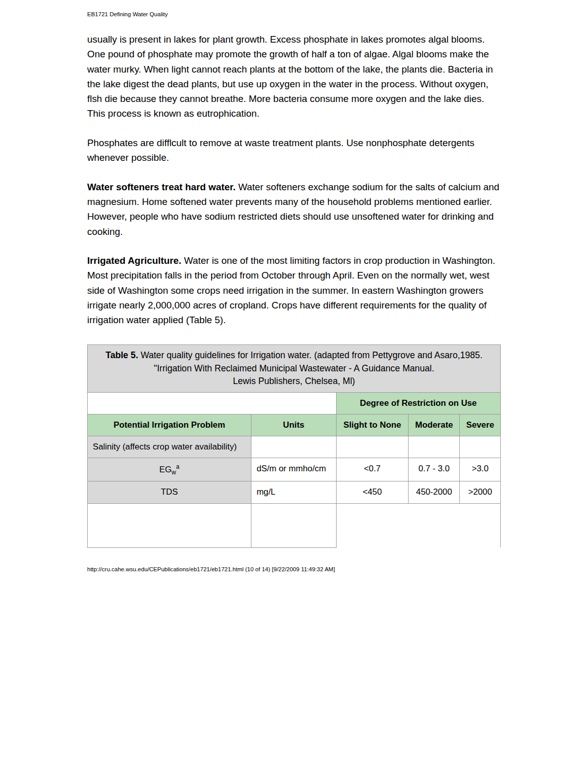EB1721 Defining Water Quality
usually is present in lakes for plant growth. Excess phosphate in lakes promotes algal blooms. One pound of phosphate may promote the growth of half a ton of algae. Algal blooms make the water murky. When light cannot reach plants at the bottom of the lake, the plants die. Bacteria in the lake digest the dead plants, but use up oxygen in the water in the process. Without oxygen, flsh die because they cannot breathe. More bacteria consume more oxygen and the lake dies. This process is known as eutrophication.
Phosphates are difflcult to remove at waste treatment plants. Use nonphosphate detergents whenever possible.
Water softeners treat hard water. Water softeners exchange sodium for the salts of calcium and magnesium. Home softened water prevents many of the household problems mentioned earlier. However, people who have sodium restricted diets should use unsoftened water for drinking and cooking.
Irrigated Agriculture. Water is one of the most limiting factors in crop production in Washington. Most precipitation falls in the period from October through April. Even on the normally wet, west side of Washington some crops need irrigation in the summer. In eastern Washington growers irrigate nearly 2,000,000 acres of cropland. Crops have different requirements for the quality of irrigation water applied (Table 5).
Table 5. Water quality guidelines for Irrigation water. (adapted from Pettygrove and Asaro,1985. "Irrigation With Reclaimed Municipal Wastewater - A Guidance Manual. Lewis Publishers, Chelsea, Ml)
| | Degree of Restriction on Use |
| --- | --- |
| Potential Irrigation Problem | Units | Slight to None | Moderate | Severe |
| Salinity (affects crop water availability) | | | | |
| EG w a | dS/m or mmho/cm | <0.7 | 0.7 - 3.0 | >3.0 |
| TDS | mg/L | <450 | 450-2000 | >2000 |
http://cru.cahe.wsu.edu/CEPublications/eb1721/eb1721.html (10 of 14) [9/22/2009 11:49:32 AM]